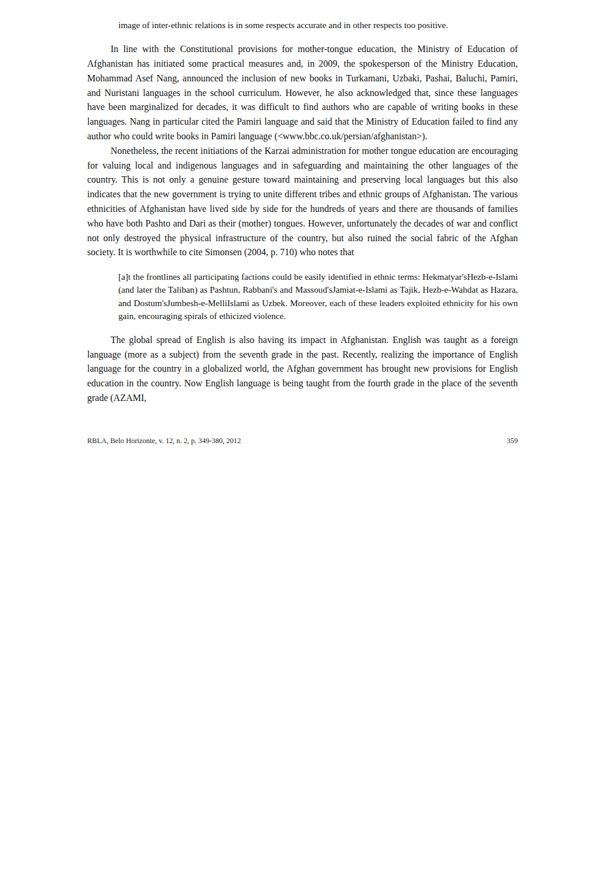image of inter-ethnic relations is in some respects accurate and in other respects too positive.
In line with the Constitutional provisions for mother-tongue education, the Ministry of Education of Afghanistan has initiated some practical measures and, in 2009, the spokesperson of the Ministry Education, Mohammad Asef Nang, announced the inclusion of new books in Turkamani, Uzbaki, Pashai, Baluchi, Pamiri, and Nuristani languages in the school curriculum. However, he also acknowledged that, since these languages have been marginalized for decades, it was difficult to find authors who are capable of writing books in these languages. Nang in particular cited the Pamiri language and said that the Ministry of Education failed to find any author who could write books in Pamiri language (<www.bbc.co.uk/persian/afghanistan>).
Nonetheless, the recent initiations of the Karzai administration for mother tongue education are encouraging for valuing local and indigenous languages and in safeguarding and maintaining the other languages of the country. This is not only a genuine gesture toward maintaining and preserving local languages but this also indicates that the new government is trying to unite different tribes and ethnic groups of Afghanistan. The various ethnicities of Afghanistan have lived side by side for the hundreds of years and there are thousands of families who have both Pashto and Dari as their (mother) tongues. However, unfortunately the decades of war and conflict not only destroyed the physical infrastructure of the country, but also ruined the social fabric of the Afghan society. It is worthwhile to cite Simonsen (2004, p. 710) who notes that
[a]t the frontlines all participating factions could be easily identified in ethnic terms: Hekmatyar'sHezb-e-Islami (and later the Taliban) as Pashtun, Rabbani's and Massoud'sJamiat-e-Islami as Tajik, Hezb-e-Wahdat as Hazara, and Dostum'sJumbesh-e-MelliIslami as Uzbek. Moreover, each of these leaders exploited ethnicity for his own gain, encouraging spirals of ethicized violence.
The global spread of English is also having its impact in Afghanistan. English was taught as a foreign language (more as a subject) from the seventh grade in the past. Recently, realizing the importance of English language for the country in a globalized world, the Afghan government has brought new provisions for English education in the country. Now English language is being taught from the fourth grade in the place of the seventh grade (AZAMI,
RBLA, Belo Horizonte, v. 12, n. 2, p. 349-380, 2012 359